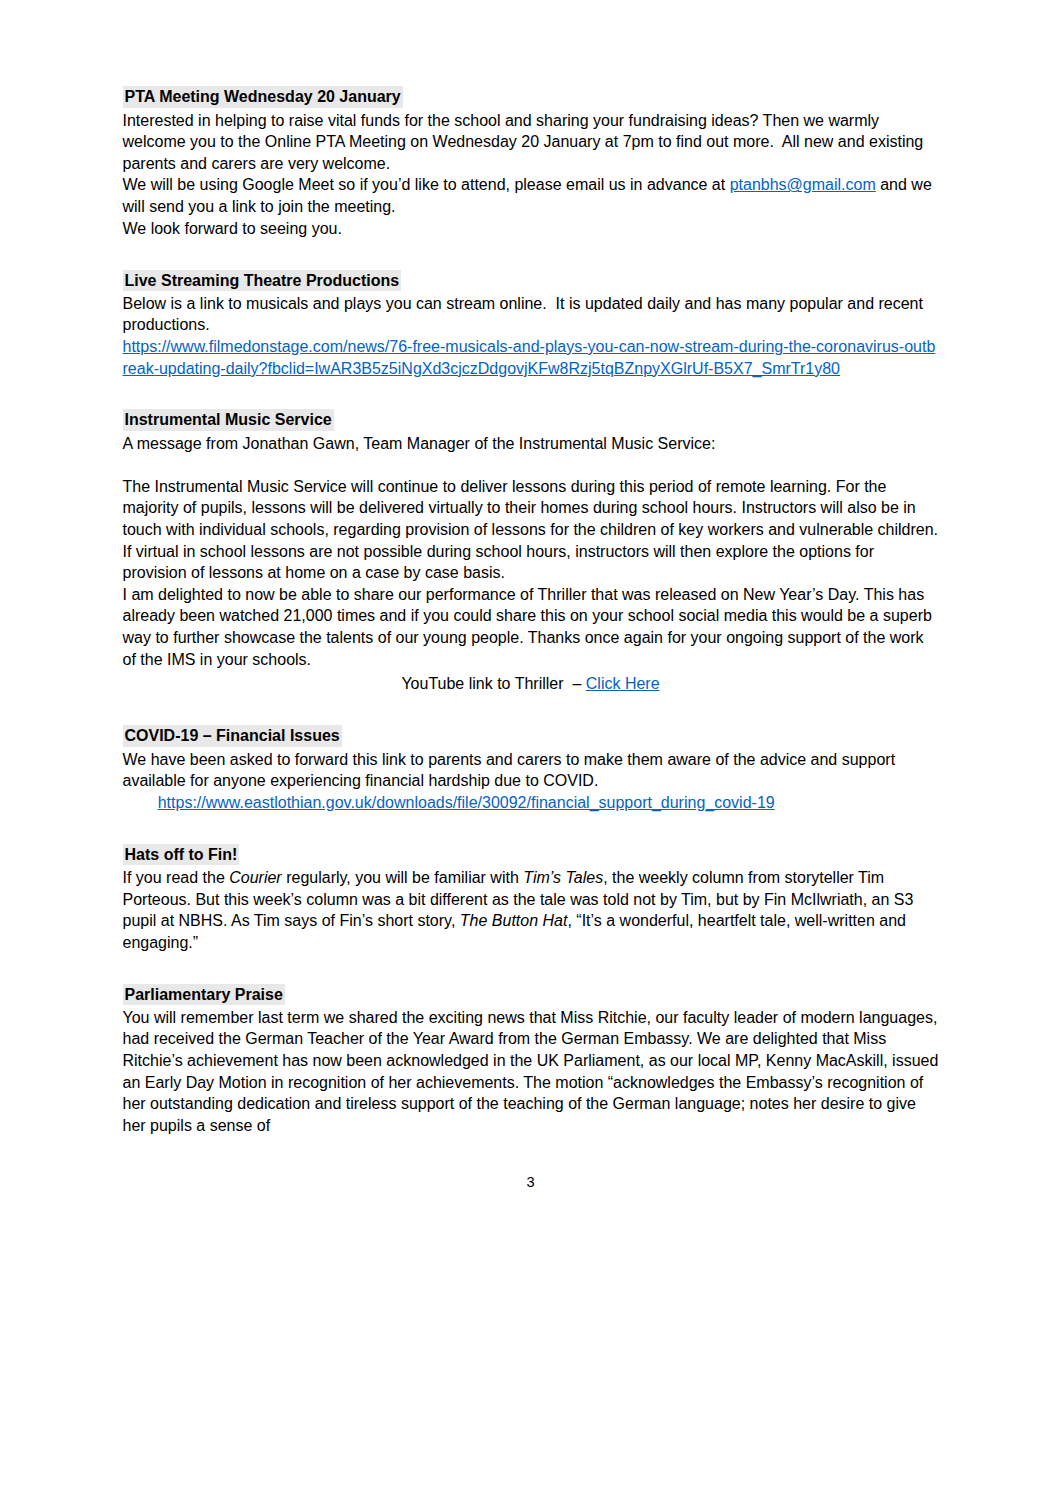PTA Meeting Wednesday 20 January
Interested in helping to raise vital funds for the school and sharing your fundraising ideas? Then we warmly welcome you to the Online PTA Meeting on Wednesday 20 January at 7pm to find out more. All new and existing parents and carers are very welcome.
We will be using Google Meet so if you’d like to attend, please email us in advance at ptanbhs@gmail.com and we will send you a link to join the meeting.
We look forward to seeing you.
Live Streaming Theatre Productions
Below is a link to musicals and plays you can stream online. It is updated daily and has many popular and recent productions.
https://www.filmedonstage.com/news/76-free-musicals-and-plays-you-can-now-stream-during-the-coronavirus-outbreak-updating-daily?fbclid=IwAR3B5z5iNgXd3cjczDdgovjKFw8Rzj5tqBZnpyXGlrUf-B5X7_SmrTr1y80
Instrumental Music Service
A message from Jonathan Gawn, Team Manager of the Instrumental Music Service:
The Instrumental Music Service will continue to deliver lessons during this period of remote learning. For the majority of pupils, lessons will be delivered virtually to their homes during school hours. Instructors will also be in touch with individual schools, regarding provision of lessons for the children of key workers and vulnerable children. If virtual in school lessons are not possible during school hours, instructors will then explore the options for provision of lessons at home on a case by case basis.
I am delighted to now be able to share our performance of Thriller that was released on New Year’s Day. This has already been watched 21,000 times and if you could share this on your school social media this would be a superb way to further showcase the talents of our young people. Thanks once again for your ongoing support of the work of the IMS in your schools.
YouTube link to Thriller – Click Here
COVID-19 – Financial Issues
We have been asked to forward this link to parents and carers to make them aware of the advice and support available for anyone experiencing financial hardship due to COVID.
https://www.eastlothian.gov.uk/downloads/file/30092/financial_support_during_covid-19
Hats off to Fin!
If you read the Courier regularly, you will be familiar with Tim’s Tales, the weekly column from storyteller Tim Porteous. But this week’s column was a bit different as the tale was told not by Tim, but by Fin McIlwriath, an S3 pupil at NBHS. As Tim says of Fin’s short story, The Button Hat, “It’s a wonderful, heartfelt tale, well-written and engaging.”
Parliamentary Praise
You will remember last term we shared the exciting news that Miss Ritchie, our faculty leader of modern languages, had received the German Teacher of the Year Award from the German Embassy. We are delighted that Miss Ritchie’s achievement has now been acknowledged in the UK Parliament, as our local MP, Kenny MacAskill, issued an Early Day Motion in recognition of her achievements. The motion “acknowledges the Embassy’s recognition of her outstanding dedication and tireless support of the teaching of the German language; notes her desire to give her pupils a sense of
3